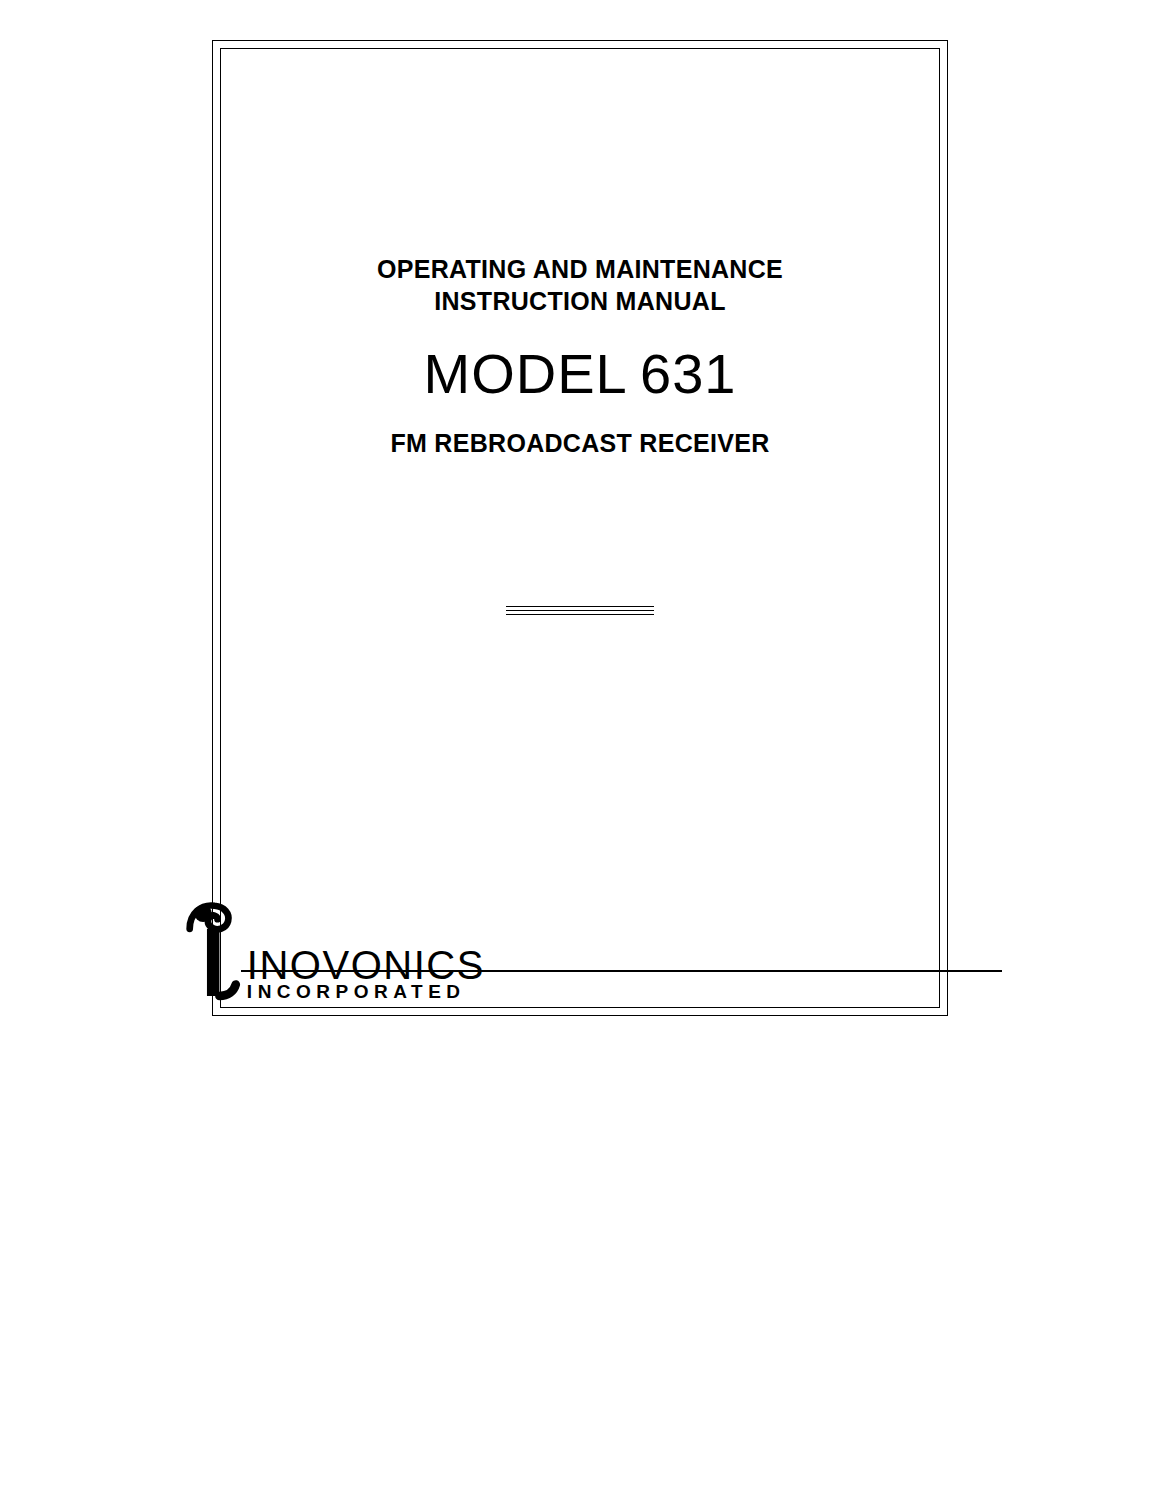OPERATING AND MAINTENANCE
INSTRUCTION MANUAL
MODEL631
FM REBROADCAST RECEIVER
INOVONICS INCORPORATED